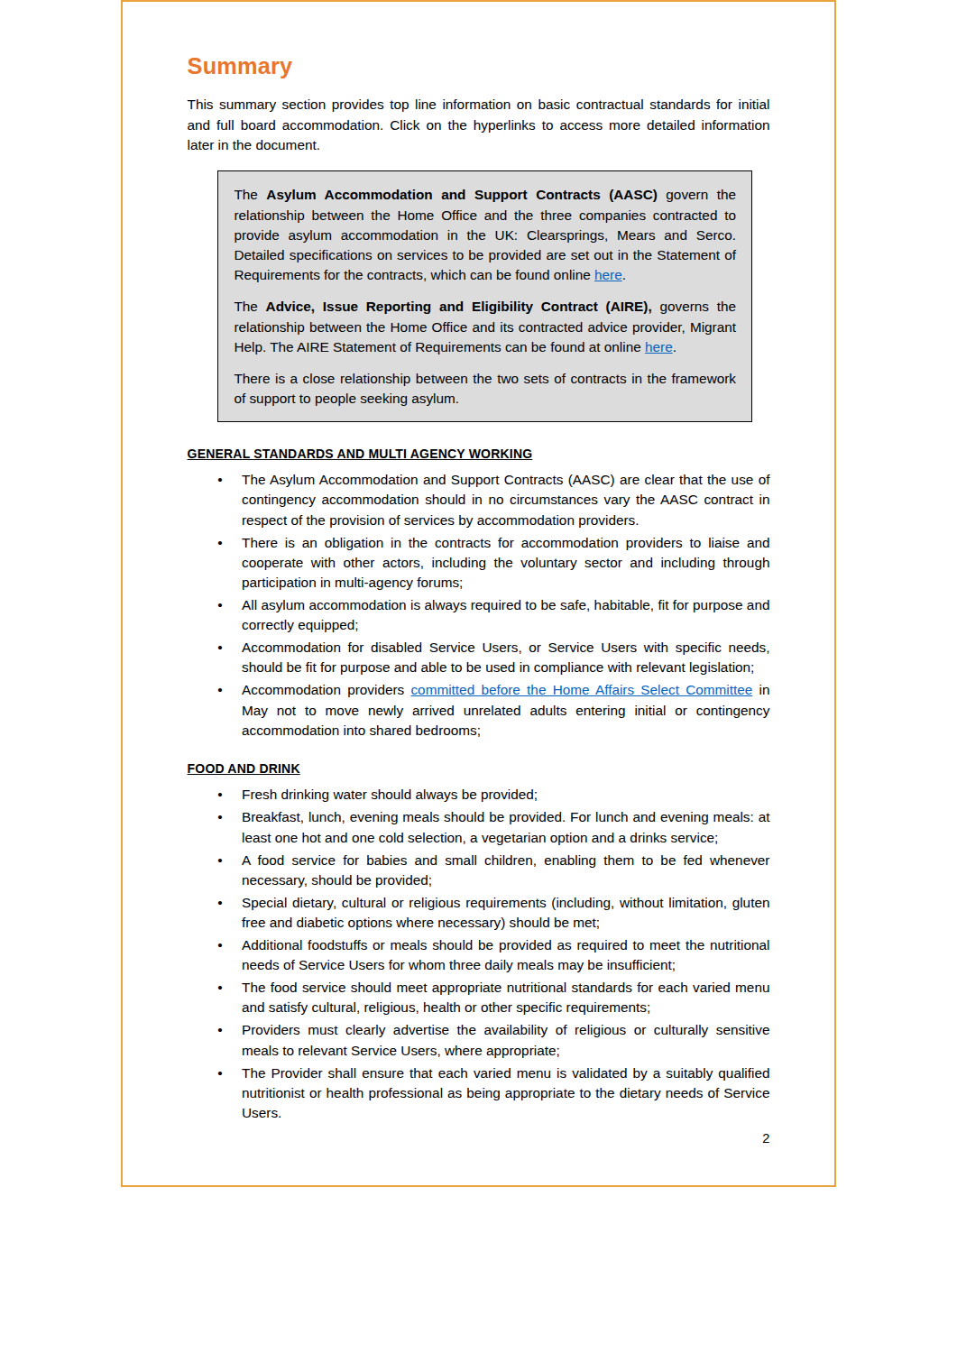Summary
This summary section provides top line information on basic contractual standards for initial and full board accommodation. Click on the hyperlinks to access more detailed information later in the document.
The Asylum Accommodation and Support Contracts (AASC) govern the relationship between the Home Office and the three companies contracted to provide asylum accommodation in the UK: Clearsprings, Mears and Serco. Detailed specifications on services to be provided are set out in the Statement of Requirements for the contracts, which can be found online here.
The Advice, Issue Reporting and Eligibility Contract (AIRE), governs the relationship between the Home Office and its contracted advice provider, Migrant Help. The AIRE Statement of Requirements can be found at online here.
There is a close relationship between the two sets of contracts in the framework of support to people seeking asylum.
General standards and multi agency working
The Asylum Accommodation and Support Contracts (AASC) are clear that the use of contingency accommodation should in no circumstances vary the AASC contract in respect of the provision of services by accommodation providers.
There is an obligation in the contracts for accommodation providers to liaise and cooperate with other actors, including the voluntary sector and including through participation in multi-agency forums;
All asylum accommodation is always required to be safe, habitable, fit for purpose and correctly equipped;
Accommodation for disabled Service Users, or Service Users with specific needs, should be fit for purpose and able to be used in compliance with relevant legislation;
Accommodation providers committed before the Home Affairs Select Committee in May not to move newly arrived unrelated adults entering initial or contingency accommodation into shared bedrooms;
Food and drink
Fresh drinking water should always be provided;
Breakfast, lunch, evening meals should be provided. For lunch and evening meals: at least one hot and one cold selection, a vegetarian option and a drinks service;
A food service for babies and small children, enabling them to be fed whenever necessary, should be provided;
Special dietary, cultural or religious requirements (including, without limitation, gluten free and diabetic options where necessary) should be met;
Additional foodstuffs or meals should be provided as required to meet the nutritional needs of Service Users for whom three daily meals may be insufficient;
The food service should meet appropriate nutritional standards for each varied menu and satisfy cultural, religious, health or other specific requirements;
Providers must clearly advertise the availability of religious or culturally sensitive meals to relevant Service Users, where appropriate;
The Provider shall ensure that each varied menu is validated by a suitably qualified nutritionist or health professional as being appropriate to the dietary needs of Service Users.
2